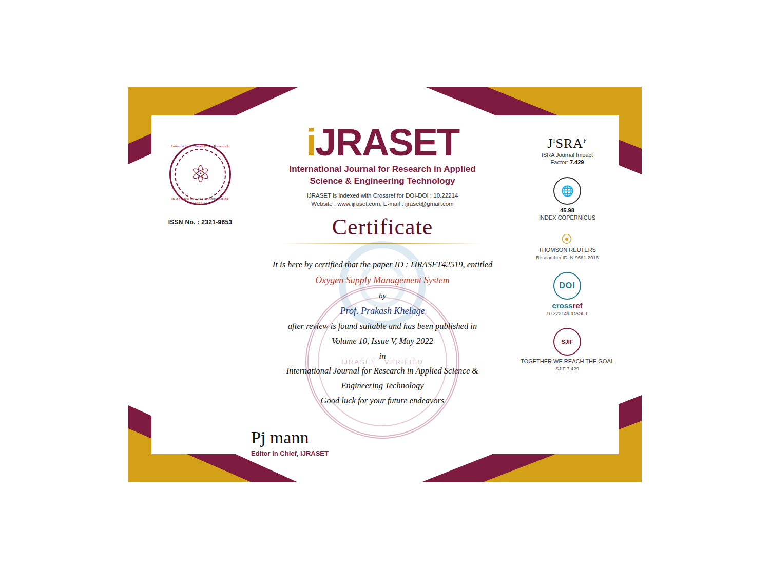International Journal for Research ⚛ in Applied Science & Engineering Technology
ISSN No. : 2321-9653
iJRASET
International Journal for Research in Applied
Science & Engineering Technology
IJRASET is indexed with Crossref for DOI-DOI : 10.22214
Website : www.ijraset.com, E-mail : ijraset@gmail.com
Certificate
IJRASET VERIFIED
It is here by certified that the paper ID : IJRASET42519, entitled
Oxygen Supply Management System
by
Prof. Prakash Khelage
after review is found suitable and has been published in
Volume 10, Issue V, May 2022
in
International Journal for Research in Applied Science &
Engineering Technology
Good luck for your future endeavors
Pj mann
Editor in Chief, iJRASET
JISRAF
ISRA Journal Impact
Factor: 7.429
🌐
45.98
INDEX COPERNICUS
⦿
THOMSON REUTERS
Researcher ID: N-9681-2016
DOI
crossref
10.22214/IJRASET
SJIF
TOGETHER WE REACH THE GOAL
SJIF 7.429